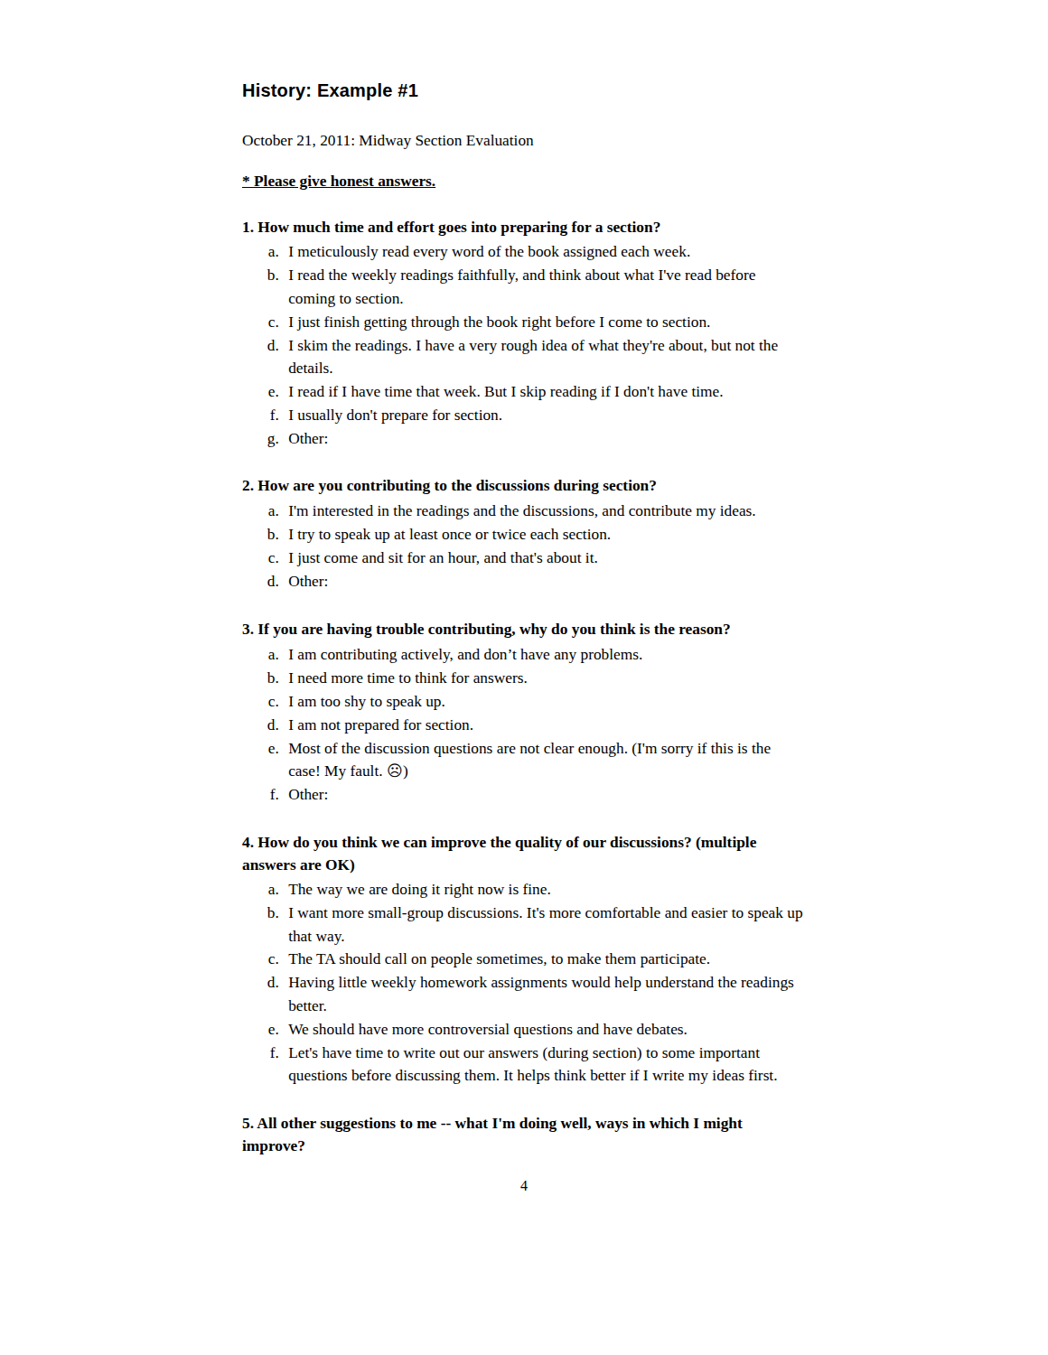History: Example #1
October 21, 2011: Midway Section Evaluation
* Please give honest answers.
1. How much time and effort goes into preparing for a section?
I meticulously read every word of the book assigned each week.
I read the weekly readings faithfully, and think about what I've read before coming to section.
I just finish getting through the book right before I come to section.
I skim the readings. I have a very rough idea of what they're about, but not the details.
I read if I have time that week. But I skip reading if I don't have time.
I usually don't prepare for section.
Other:
2. How are you contributing to the discussions during section?
I'm interested in the readings and the discussions, and contribute my ideas.
I try to speak up at least once or twice each section.
I just come and sit for an hour, and that's about it.
Other:
3. If you are having trouble contributing, why do you think is the reason?
I am contributing actively, and don’t have any problems.
I need more time to think for answers.
I am too shy to speak up.
I am not prepared for section.
Most of the discussion questions are not clear enough. (I'm sorry if this is the case! My fault. ☹)
Other:
4. How do you think we can improve the quality of our discussions? (multiple answers are OK)
The way we are doing it right now is fine.
I want more small-group discussions. It's more comfortable and easier to speak up that way.
The TA should call on people sometimes, to make them participate.
Having little weekly homework assignments would help understand the readings better.
We should have more controversial questions and have debates.
Let's have time to write out our answers (during section) to some important questions before discussing them. It helps think better if I write my ideas first.
5. All other suggestions to me -- what I'm doing well, ways in which I might improve?
4